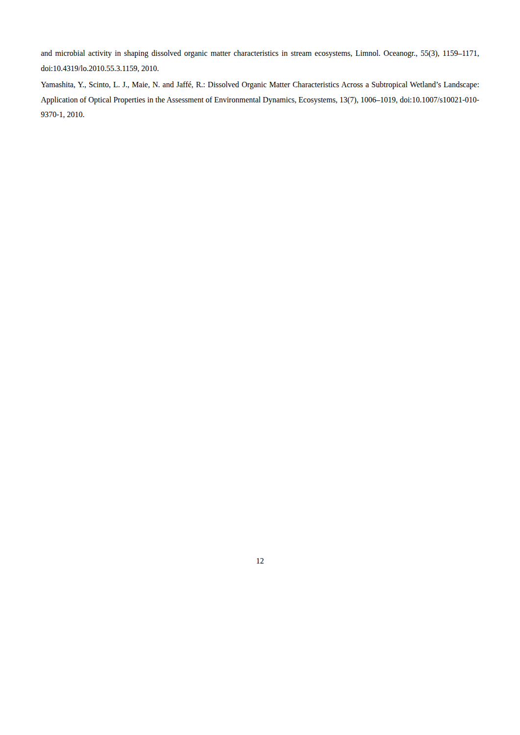and microbial activity in shaping dissolved organic matter characteristics in stream ecosystems, Limnol. Oceanogr., 55(3), 1159–1171, doi:10.4319/lo.2010.55.3.1159, 2010.
Yamashita, Y., Scinto, L. J., Maie, N. and Jaffé, R.: Dissolved Organic Matter Characteristics Across a Subtropical Wetland’s Landscape: Application of Optical Properties in the Assessment of Environmental Dynamics, Ecosystems, 13(7), 1006–1019, doi:10.1007/s10021-010-9370-1, 2010.
12